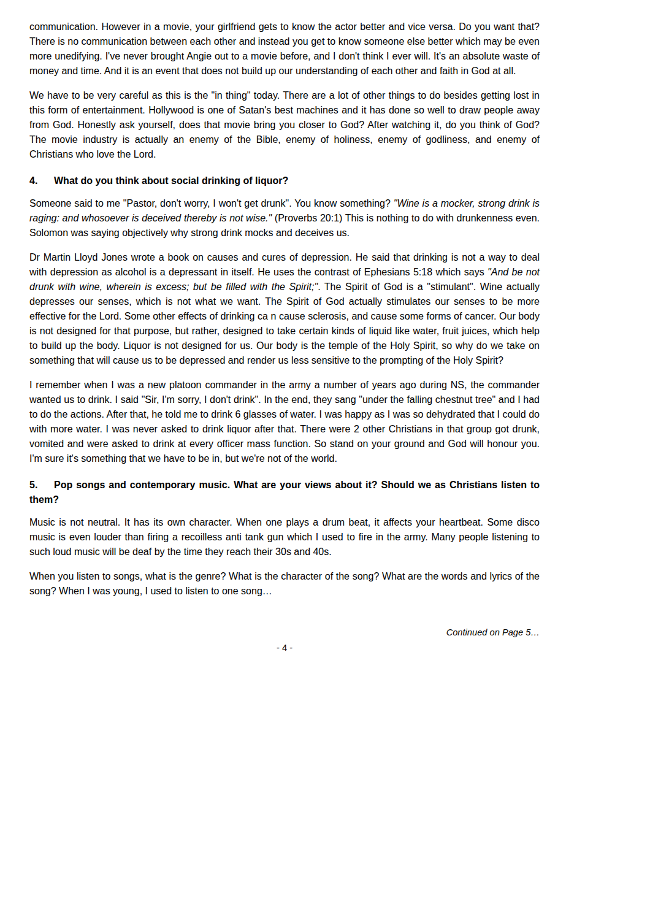communication. However in a movie, your girlfriend gets to know the actor better and vice versa. Do you want that? There is no communication between each other and instead you get to know someone else better which may be even more unedifying. I've never brought Angie out to a movie before, and I don't think I ever will. It's an absolute waste of money and time. And it is an event that does not build up our understanding of each other and faith in God at all.
We have to be very careful as this is the "in thing" today. There are a lot of other things to do besides getting lost in this form of entertainment. Hollywood is one of Satan's best machines and it has done so well to draw people away from God. Honestly ask yourself, does that movie bring you closer to God? After watching it, do you think of God? The movie industry is actually an enemy of the Bible, enemy of holiness, enemy of godliness, and enemy of Christians who love the Lord.
4. What do you think about social drinking of liquor?
Someone said to me "Pastor, don't worry, I won't get drunk". You know something? "Wine is a mocker, strong drink is raging: and whosoever is deceived thereby is not wise." (Proverbs 20:1) This is nothing to do with drunkenness even. Solomon was saying objectively why strong drink mocks and deceives us.
Dr Martin Lloyd Jones wrote a book on causes and cures of depression. He said that drinking is not a way to deal with depression as alcohol is a depressant in itself. He uses the contrast of Ephesians 5:18 which says "And be not drunk with wine, wherein is excess; but be filled with the Spirit;". The Spirit of God is a "stimulant". Wine actually depresses our senses, which is not what we want. The Spirit of God actually stimulates our senses to be more effective for the Lord. Some other effects of drinking ca n cause sclerosis, and cause some forms of cancer. Our body is not designed for that purpose, but rather, designed to take certain kinds of liquid like water, fruit juices, which help to build up the body. Liquor is not designed for us. Our body is the temple of the Holy Spirit, so why do we take on something that will cause us to be depressed and render us less sensitive to the prompting of the Holy Spirit?
I remember when I was a new platoon commander in the army a number of years ago during NS, the commander wanted us to drink. I said "Sir, I'm sorry, I don't drink". In the end, they sang "under the falling chestnut tree" and I had to do the actions. After that, he told me to drink 6 glasses of water. I was happy as I was so dehydrated that I could do with more water. I was never asked to drink liquor after that. There were 2 other Christians in that group got drunk, vomited and were asked to drink at every officer mass function. So stand on your ground and God will honour you. I'm sure it's something that we have to be in, but we're not of the world.
5. Pop songs and contemporary music. What are your views about it? Should we as Christians listen to them?
Music is not neutral. It has its own character. When one plays a drum beat, it affects your heartbeat. Some disco music is even louder than firing a recoilless anti tank gun which I used to fire in the army. Many people listening to such loud music will be deaf by the time they reach their 30s and 40s.
When you listen to songs, what is the genre? What is the character of the song? What are the words and lyrics of the song? When I was young, I used to listen to one song…
Continued on Page 5…
- 4 -